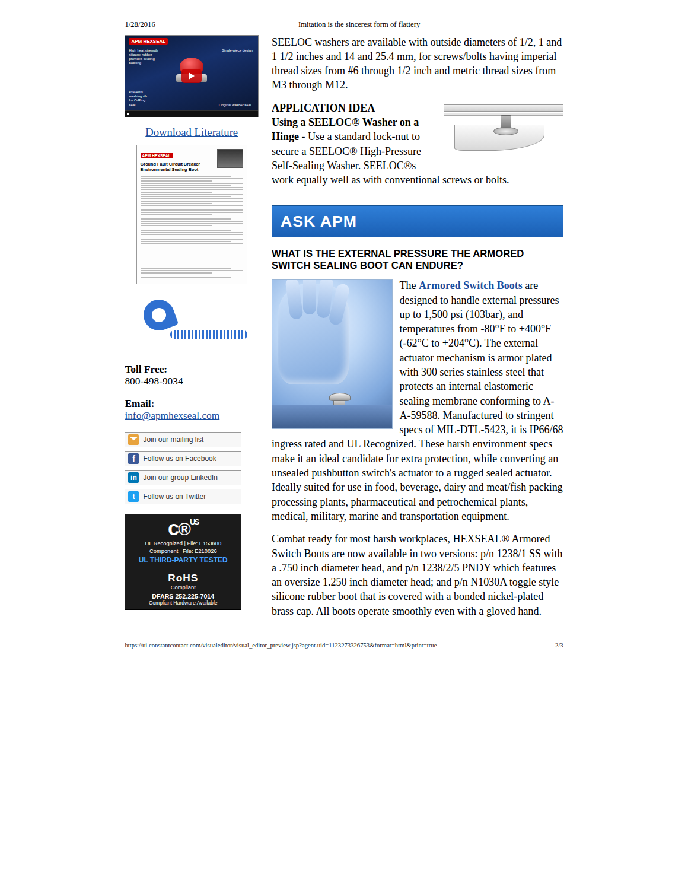1/28/2016
Imitation is the sincerest form of flattery
APM HEXSEAL
High heat strength
silicone rubber
provides sealing
backing
Single-piece design
Prevents
washing rib
for O-Ring
seal
Original washer seal
Download Literature
APM HEXSEAL
Ground Fault Circuit Breaker
Environmental Sealing Boot
Toll Free:
800-498-9034
Email:
info@apmhexseal.com
Join our mailing list
f Follow us on Facebook
in Join our group LinkedIn
t Follow us on Twitter
c®US
UL Recognized | File: E153680
Component File: E210026
UL THIRD-PARTY TESTED
RoHS
Compliant
DFARS 252.225-7014
Compliant Hardware Available
SEELOC washers are available with outside diameters of 1/2, 1 and 1 1/2 inches and 14 and 25.4 mm, for screws/bolts having imperial thread sizes from #6 through 1/2 inch and metric thread sizes from M3 through M12.
APPLICATION IDEA
Using a SEELOC® Washer on a Hinge - Use a standard lock-nut to secure a SEELOC® High-Pressure Self-Sealing Washer. SEELOC®s work equally well as with conventional screws or bolts.
ASK APM
WHAT IS THE EXTERNAL PRESSURE THE ARMORED SWITCH SEALING BOOT CAN ENDURE?
The Armored Switch Boots are designed to handle external pressures up to 1,500 psi (103bar), and temperatures from -80°F to +400°F (-62°C to +204°C). The external actuator mechanism is armor plated with 300 series stainless steel that protects an internal elastomeric sealing membrane conforming to A-A-59588. Manufactured to stringent specs of MIL-DTL-5423, it is IP66/68 ingress rated and UL Recognized. These harsh environment specs make it an ideal candidate for extra protection, while converting an unsealed pushbutton switch's actuator to a rugged sealed actuator. Ideally suited for use in food, beverage, dairy and meat/fish packing processing plants, pharmaceutical and petrochemical plants, medical, military, marine and transportation equipment.
Combat ready for most harsh workplaces, HEXSEAL® Armored Switch Boots are now available in two versions: p/n 1238/1 SS with a .750 inch diameter head, and p/n 1238/2/5 PNDY which features an oversize 1.250 inch diameter head; and p/n N1030A toggle style silicone rubber boot that is covered with a bonded nickel-plated brass cap. All boots operate smoothly even with a gloved hand.
https://ui.constantcontact.com/visualeditor/visual_editor_preview.jsp?agent.uid=1123273326753&format=html&print=true
2/3